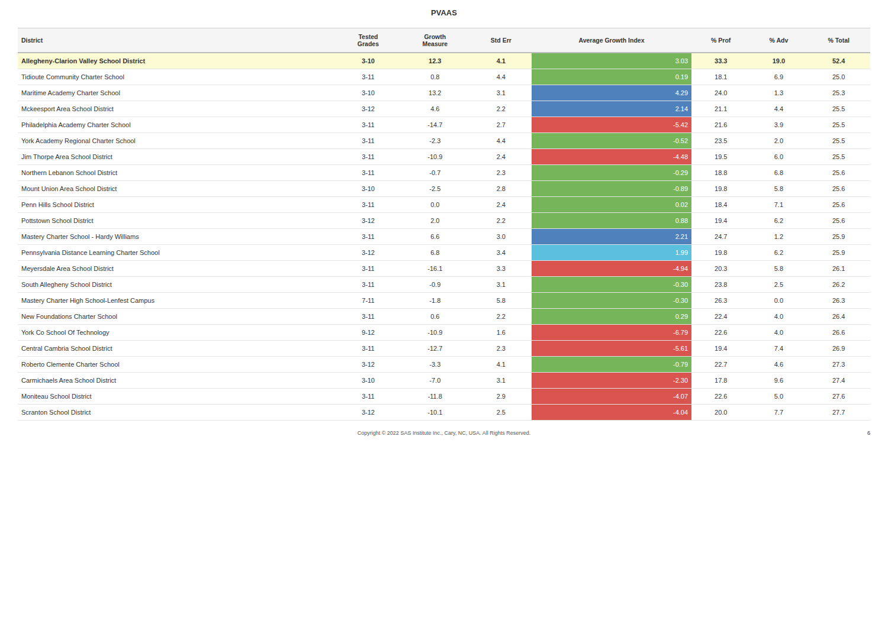PVAAS
| District | Tested Grades | Growth Measure | Std Err | Average Growth Index | % Prof | % Adv | % Total |
| --- | --- | --- | --- | --- | --- | --- | --- |
| Allegheny-Clarion Valley School District | 3-10 | 12.3 | 4.1 | 3.03 | 33.3 | 19.0 | 52.4 |
| Tidioute Community Charter School | 3-11 | 0.8 | 4.4 | 0.19 | 18.1 | 6.9 | 25.0 |
| Maritime Academy Charter School | 3-10 | 13.2 | 3.1 | 4.29 | 24.0 | 1.3 | 25.3 |
| Mckeesport Area School District | 3-12 | 4.6 | 2.2 | 2.14 | 21.1 | 4.4 | 25.5 |
| Philadelphia Academy Charter School | 3-11 | -14.7 | 2.7 | -5.42 | 21.6 | 3.9 | 25.5 |
| York Academy Regional Charter School | 3-11 | -2.3 | 4.4 | -0.52 | 23.5 | 2.0 | 25.5 |
| Jim Thorpe Area School District | 3-11 | -10.9 | 2.4 | -4.48 | 19.5 | 6.0 | 25.5 |
| Northern Lebanon School District | 3-11 | -0.7 | 2.3 | -0.29 | 18.8 | 6.8 | 25.6 |
| Mount Union Area School District | 3-10 | -2.5 | 2.8 | -0.89 | 19.8 | 5.8 | 25.6 |
| Penn Hills School District | 3-11 | 0.0 | 2.4 | 0.02 | 18.4 | 7.1 | 25.6 |
| Pottstown School District | 3-12 | 2.0 | 2.2 | 0.88 | 19.4 | 6.2 | 25.6 |
| Mastery Charter School - Hardy Williams | 3-11 | 6.6 | 3.0 | 2.21 | 24.7 | 1.2 | 25.9 |
| Pennsylvania Distance Learning Charter School | 3-12 | 6.8 | 3.4 | 1.99 | 19.8 | 6.2 | 25.9 |
| Meyersdale Area School District | 3-11 | -16.1 | 3.3 | -4.94 | 20.3 | 5.8 | 26.1 |
| South Allegheny School District | 3-11 | -0.9 | 3.1 | -0.30 | 23.8 | 2.5 | 26.2 |
| Mastery Charter High School-Lenfest Campus | 7-11 | -1.8 | 5.8 | -0.30 | 26.3 | 0.0 | 26.3 |
| New Foundations Charter School | 3-11 | 0.6 | 2.2 | 0.29 | 22.4 | 4.0 | 26.4 |
| York Co School Of Technology | 9-12 | -10.9 | 1.6 | -6.79 | 22.6 | 4.0 | 26.6 |
| Central Cambria School District | 3-11 | -12.7 | 2.3 | -5.61 | 19.4 | 7.4 | 26.9 |
| Roberto Clemente Charter School | 3-12 | -3.3 | 4.1 | -0.79 | 22.7 | 4.6 | 27.3 |
| Carmichaels Area School District | 3-10 | -7.0 | 3.1 | -2.30 | 17.8 | 9.6 | 27.4 |
| Moniteau School District | 3-11 | -11.8 | 2.9 | -4.07 | 22.6 | 5.0 | 27.6 |
| Scranton School District | 3-12 | -10.1 | 2.5 | -4.04 | 20.0 | 7.7 | 27.7 |
Copyright © 2022 SAS Institute Inc., Cary, NC, USA. All Rights Reserved. 6